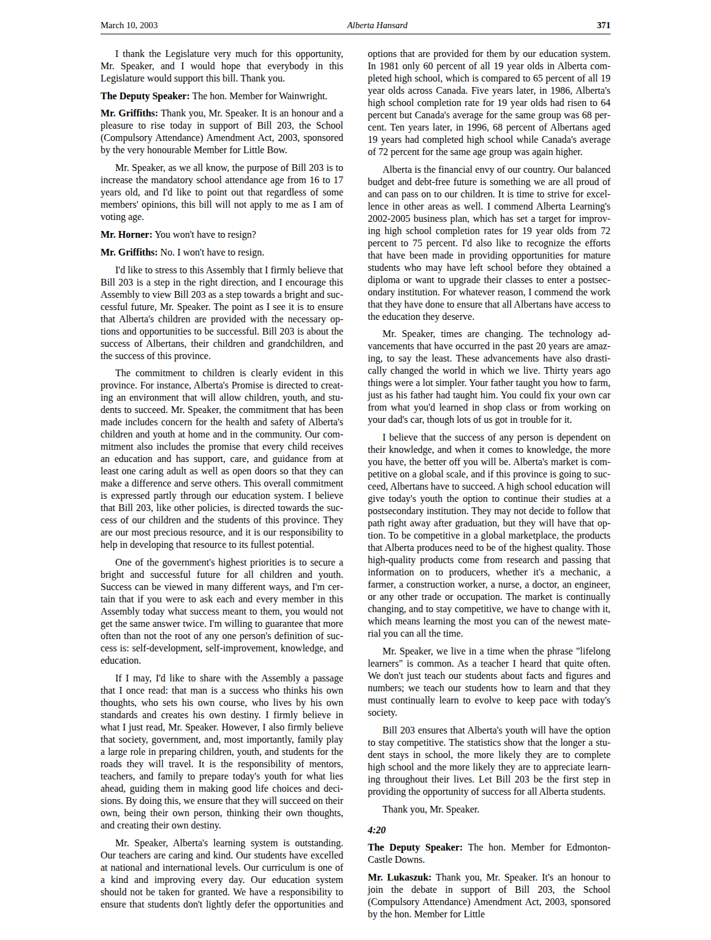March 10, 2003 Alberta Hansard 371
I thank the Legislature very much for this opportunity, Mr. Speaker, and I would hope that everybody in this Legislature would support this bill. Thank you.
The Deputy Speaker: The hon. Member for Wainwright.
Mr. Griffiths: Thank you, Mr. Speaker. It is an honour and a pleasure to rise today in support of Bill 203, the School (Compulsory Attendance) Amendment Act, 2003, sponsored by the very honourable Member for Little Bow.
Mr. Speaker, as we all know, the purpose of Bill 203 is to increase the mandatory school attendance age from 16 to 17 years old, and I'd like to point out that regardless of some members' opinions, this bill will not apply to me as I am of voting age.
Mr. Horner: You won't have to resign?
Mr. Griffiths: No. I won't have to resign.
I'd like to stress to this Assembly that I firmly believe that Bill 203 is a step in the right direction, and I encourage this Assembly to view Bill 203 as a step towards a bright and successful future, Mr. Speaker. The point as I see it is to ensure that Alberta's children are provided with the necessary options and opportunities to be successful. Bill 203 is about the success of Albertans, their children and grandchildren, and the success of this province.
The commitment to children is clearly evident in this province. For instance, Alberta's Promise is directed to creating an environment that will allow children, youth, and students to succeed. Mr. Speaker, the commitment that has been made includes concern for the health and safety of Alberta's children and youth at home and in the community. Our commitment also includes the promise that every child receives an education and has support, care, and guidance from at least one caring adult as well as open doors so that they can make a difference and serve others. This overall commitment is expressed partly through our education system. I believe that Bill 203, like other policies, is directed towards the success of our children and the students of this province. They are our most precious resource, and it is our responsibility to help in developing that resource to its fullest potential.
One of the government's highest priorities is to secure a bright and successful future for all children and youth. Success can be viewed in many different ways, and I'm certain that if you were to ask each and every member in this Assembly today what success meant to them, you would not get the same answer twice. I'm willing to guarantee that more often than not the root of any one person's definition of success is: self-development, self-improvement, knowledge, and education.
If I may, I'd like to share with the Assembly a passage that I once read: that man is a success who thinks his own thoughts, who sets his own course, who lives by his own standards and creates his own destiny. I firmly believe in what I just read, Mr. Speaker. However, I also firmly believe that society, government, and, most importantly, family play a large role in preparing children, youth, and students for the roads they will travel. It is the responsibility of mentors, teachers, and family to prepare today's youth for what lies ahead, guiding them in making good life choices and decisions. By doing this, we ensure that they will succeed on their own, being their own person, thinking their own thoughts, and creating their own destiny.
Mr. Speaker, Alberta's learning system is outstanding. Our teachers are caring and kind. Our students have excelled at national and international levels. Our curriculum is one of a kind and improving every day. Our education system should not be taken for granted. We have a responsibility to ensure that students don't lightly defer the opportunities and options that are provided for them by our education system. In 1981 only 60 percent of all 19 year olds in Alberta completed high school, which is compared to 65 percent of all 19 year olds across Canada. Five years later, in 1986, Alberta's high school completion rate for 19 year olds had risen to 64 percent but Canada's average for the same group was 68 percent. Ten years later, in 1996, 68 percent of Albertans aged 19 years had completed high school while Canada's average of 72 percent for the same age group was again higher.
Alberta is the financial envy of our country. Our balanced budget and debt-free future is something we are all proud of and can pass on to our children. It is time to strive for excellence in other areas as well. I commend Alberta Learning's 2002-2005 business plan, which has set a target for improving high school completion rates for 19 year olds from 72 percent to 75 percent. I'd also like to recognize the efforts that have been made in providing opportunities for mature students who may have left school before they obtained a diploma or want to upgrade their classes to enter a postsecondary institution. For whatever reason, I commend the work that they have done to ensure that all Albertans have access to the education they deserve.
Mr. Speaker, times are changing. The technology advancements that have occurred in the past 20 years are amazing, to say the least. These advancements have also drastically changed the world in which we live. Thirty years ago things were a lot simpler. Your father taught you how to farm, just as his father had taught him. You could fix your own car from what you'd learned in shop class or from working on your dad's car, though lots of us got in trouble for it.
I believe that the success of any person is dependent on their knowledge, and when it comes to knowledge, the more you have, the better off you will be. Alberta's market is competitive on a global scale, and if this province is going to succeed, Albertans have to succeed. A high school education will give today's youth the option to continue their studies at a postsecondary institution. They may not decide to follow that path right away after graduation, but they will have that option. To be competitive in a global marketplace, the products that Alberta produces need to be of the highest quality. Those high-quality products come from research and passing that information on to producers, whether it's a mechanic, a farmer, a construction worker, a nurse, a doctor, an engineer, or any other trade or occupation. The market is continually changing, and to stay competitive, we have to change with it, which means learning the most you can of the newest material you can all the time.
Mr. Speaker, we live in a time when the phrase "lifelong learners" is common. As a teacher I heard that quite often. We don't just teach our students about facts and figures and numbers; we teach our students how to learn and that they must continually learn to evolve to keep pace with today's society.
Bill 203 ensures that Alberta's youth will have the option to stay competitive. The statistics show that the longer a student stays in school, the more likely they are to complete high school and the more likely they are to appreciate learning throughout their lives. Let Bill 203 be the first step in providing the opportunity of success for all Alberta students.
Thank you, Mr. Speaker.
4:20
The Deputy Speaker: The hon. Member for Edmonton-Castle Downs.
Mr. Lukaszuk: Thank you, Mr. Speaker. It's an honour to join the debate in support of Bill 203, the School (Compulsory Attendance) Amendment Act, 2003, sponsored by the hon. Member for Little